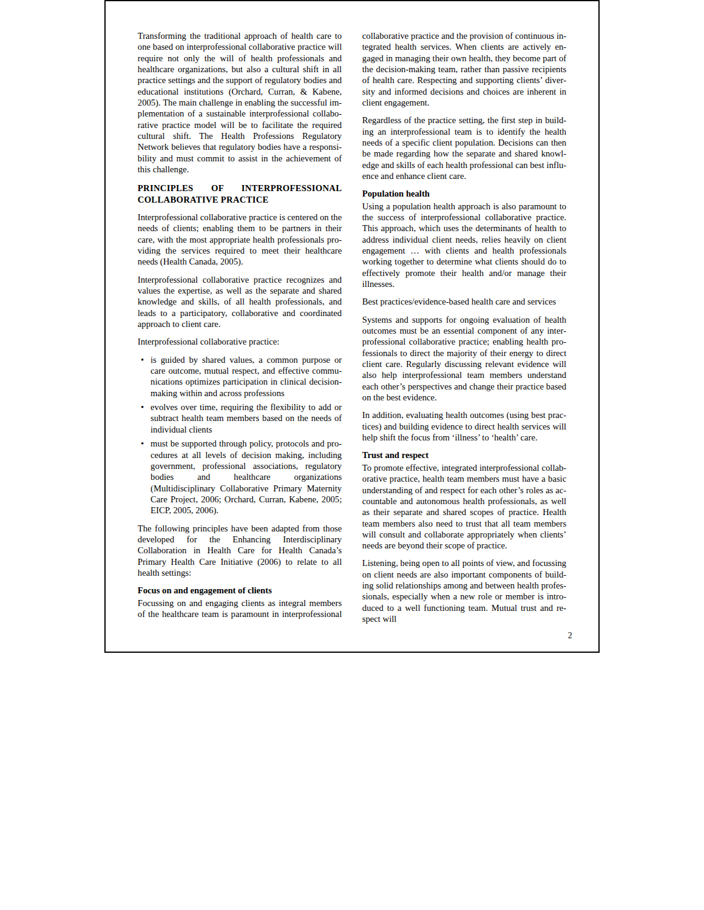Transforming the traditional approach of health care to one based on interprofessional collaborative practice will require not only the will of health professionals and healthcare organizations, but also a cultural shift in all practice settings and the support of regulatory bodies and educational institutions (Orchard, Curran, & Kabene, 2005). The main challenge in enabling the successful implementation of a sustainable interprofessional collaborative practice model will be to facilitate the required cultural shift. The Health Professions Regulatory Network believes that regulatory bodies have a responsibility and must commit to assist in the achievement of this challenge.
Principles of Interprofessional Collaborative Practice
Interprofessional collaborative practice is centered on the needs of clients; enabling them to be partners in their care, with the most appropriate health professionals providing the services required to meet their healthcare needs (Health Canada, 2005).
Interprofessional collaborative practice recognizes and values the expertise, as well as the separate and shared knowledge and skills, of all health professionals, and leads to a participatory, collaborative and coordinated approach to client care.
Interprofessional collaborative practice:
is guided by shared values, a common purpose or care outcome, mutual respect, and effective communications optimizes participation in clinical decision-making within and across professions
evolves over time, requiring the flexibility to add or subtract health team members based on the needs of individual clients
must be supported through policy, protocols and procedures at all levels of decision making, including government, professional associations, regulatory bodies and healthcare organizations (Multidisciplinary Collaborative Primary Maternity Care Project, 2006; Orchard, Curran, Kabene, 2005; EICP, 2005, 2006).
The following principles have been adapted from those developed for the Enhancing Interdisciplinary Collaboration in Health Care for Health Canada’s Primary Health Care Initiative (2006) to relate to all health settings:
Focus on and engagement of clients
Focussing on and engaging clients as integral members of the healthcare team is paramount in interprofessional collaborative practice and the provision of continuous integrated health services. When clients are actively engaged in managing their own health, they become part of the decision-making team, rather than passive recipients of health care. Respecting and supporting clients’ diversity and informed decisions and choices are inherent in client engagement.
Regardless of the practice setting, the first step in building an interprofessional team is to identify the health needs of a specific client population. Decisions can then be made regarding how the separate and shared knowledge and skills of each health professional can best influence and enhance client care.
Population health
Using a population health approach is also paramount to the success of interprofessional collaborative practice. This approach, which uses the determinants of health to address individual client needs, relies heavily on client engagement … with clients and health professionals working together to determine what clients should do to effectively promote their health and/or manage their illnesses.
Best practices/evidence-based health care and services
Systems and supports for ongoing evaluation of health outcomes must be an essential component of any interprofessional collaborative practice; enabling health professionals to direct the majority of their energy to direct client care. Regularly discussing relevant evidence will also help interprofessional team members understand each other’s perspectives and change their practice based on the best evidence.
In addition, evaluating health outcomes (using best practices) and building evidence to direct health services will help shift the focus from ‘illness’ to ‘health’ care.
Trust and respect
To promote effective, integrated interprofessional collaborative practice, health team members must have a basic understanding of and respect for each other’s roles as accountable and autonomous health professionals, as well as their separate and shared scopes of practice. Health team members also need to trust that all team members will consult and collaborate appropriately when clients’ needs are beyond their scope of practice.
Listening, being open to all points of view, and focussing on client needs are also important components of building solid relationships among and between health professionals, especially when a new role or member is introduced to a well functioning team. Mutual trust and respect will
2